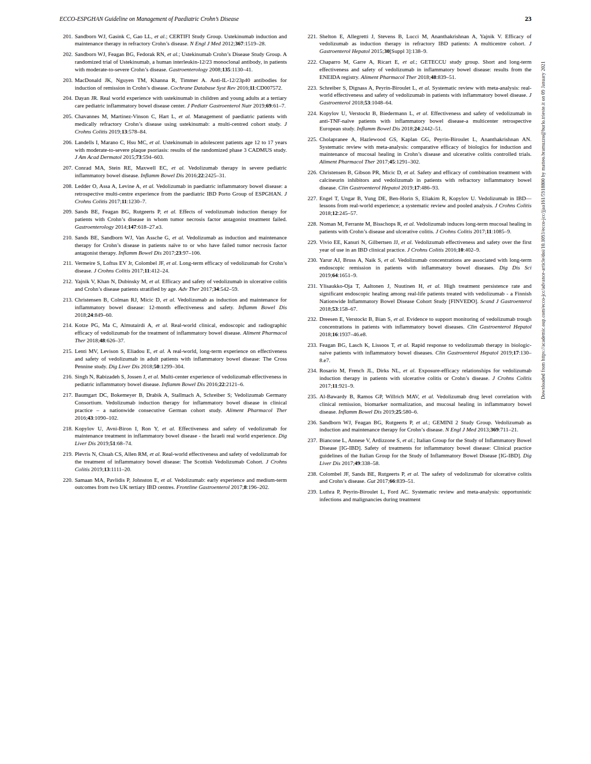ECCO-ESPGHAN Guideline on Management of Paediatric Crohn’s Disease 23
Downloaded from https://academic.oup.com/ecco-jcc/advance-article/doi/10.1093/ecco-jcc/jjaa161/5918800 by matteo.bramuzzo@burlo.trieste.it on 09 January 2021
201. Sandborn WJ, Gasink C, Gao LL, et al.; CERTIFI Study Group. Ustekinumab induction and maintenance therapy in refractory Crohn’s disease. N Engl J Med 2012;367:1519–28.
202. Sandborn WJ, Feagan BG, Fedorak RN, et al.; Ustekinumab Crohn’s Disease Study Group. A randomized trial of Ustekinumab, a human interleukin-12/23 monoclonal antibody, in patients with moderate-to-severe Crohn’s disease. Gastroenterology 2008;135:1130–41.
203. MacDonald JK, Nguyen TM, Khanna R, Timmer A. Anti-IL-12/23p40 antibodies for induction of remission in Crohn’s disease. Cochrane Database Syst Rev 2016;11:CD007572.
204. Dayan JR. Real world experience with ustekinumab in children and young adults at a tertiary care pediatric inflammatory bowel disease center. J Pediatr Gastroenterol Nutr 2019;69:61–7.
205. Chavannes M, Martinez-Vinson C, Hart L, et al. Management of paediatric patients with medically refractory Crohn’s disease using ustekinumab: a multi-centred cohort study. J Crohns Colitis 2019;13:578–84.
206. Landells I, Marano C, Hsu MC, et al. Ustekinumab in adolescent patients age 12 to 17 years with moderate-to-severe plaque psoriasis: results of the randomized phase 3 CADMUS study. J Am Acad Dermatol 2015;73:594–603.
207. Conrad MA, Stein RE, Maxwell EC, et al. Vedolizumab therapy in severe pediatric inflammatory bowel disease. Inflamm Bowel Dis 2016;22:2425–31.
208. Ledder O, Assa A, Levine A, et al. Vedolizumab in paediatric inflammatory bowel disease: a retrospective multi-centre experience from the paediatric IBD Porto Group of ESPGHAN. J Crohns Colitis 2017;11:1230–7.
209. Sands BE, Feagan BG, Rutgeerts P, et al. Effects of vedolizumab induction therapy for patients with Crohn’s disease in whom tumor necrosis factor antagonist treatment failed. Gastroenterology 2014;147:618–27.e3.
210. Sands BE, Sandborn WJ, Van Assche G, et al. Vedolizumab as induction and maintenance therapy for Crohn’s disease in patients naïve to or who have failed tumor necrosis factor antagonist therapy. Inflamm Bowel Dis 2017;23:97–106.
211. Vermeire S, Loftus EV Jr, Colombel JF, et al. Long-term efficacy of vedolizumab for Crohn’s disease. J Crohns Colitis 2017;11:412–24.
212. Yajnik V, Khan N, Dubinsky M, et al. Efficacy and safety of vedolizumab in ulcerative colitis and Crohn’s disease patients stratified by age. Adv Ther 2017;34:542–59.
213. Christensen B, Colman RJ, Micic D, et al. Vedolizumab as induction and maintenance for inflammatory bowel disease: 12-month effectiveness and safety. Inflamm Bowel Dis 2018;24:849–60.
214. Kotze PG, Ma C, Almutairdi A, et al. Real-world clinical, endoscopic and radiographic efficacy of vedolizumab for the treatment of inflammatory bowel disease. Aliment Pharmacol Ther 2018;48:626–37.
215. Lenti MV, Levison S, Eliadou E, et al. A real-world, long-term experience on effectiveness and safety of vedolizumab in adult patients with inflammatory bowel disease: The Cross Pennine study. Dig Liver Dis 2018;50:1299–304.
216. Singh N, Rabizadeh S, Jossen J, et al. Multi-center experience of vedolizumab effectiveness in pediatric inflammatory bowel disease. Inflamm Bowel Dis 2016;22:2121–6.
217. Baumgart DC, Bokemeyer B, Drabik A, Stallmach A, Schreiber S; Vedolizumab Germany Consortium. Vedolizumab induction therapy for inflammatory bowel disease in clinical practice – a nationwide consecutive German cohort study. Aliment Pharmacol Ther 2016;43:1090–102.
218. Kopylov U, Avni-Biron I, Ron Y, et al. Effectiveness and safety of vedolizumab for maintenance treatment in inflammatory bowel disease - the Israeli real world experience. Dig Liver Dis 2019;51:68–74.
219. Plevris N, Chuah CS, Allen RM, et al. Real-world effectiveness and safety of vedolizumab for the treatment of inflammatory bowel disease: The Scottish Vedolizumab Cohort. J Crohns Colitis 2019;13:1111–20.
220. Samaan MA, Pavlidis P, Johnston E, et al. Vedolizumab: early experience and medium-term outcomes from two UK tertiary IBD centres. Frontline Gastroenterol 2017;8:196–202.
221. Shelton E, Allegretti J, Stevens B, Lucci M, Ananthakrishnan A, Yajnik V. Efficacy of vedolizumab as induction therapy in refractory IBD patients: A multicentre cohort. J Gastroenterol Hepatol 2015;30[Suppl 3]:138–9.
222. Chaparro M, Garre A, Ricart E, et al.; GETECCU study group. Short and long-term effectiveness and safety of vedolizumab in inflammatory bowel disease: results from the ENEIDA registry. Aliment Pharmacol Ther 2018;48:839–51.
223. Schreiber S, Dignass A, Peyrin-Biroulet L, et al. Systematic review with meta-analysis: real-world effectiveness and safety of vedolizumab in patients with inflammatory bowel disease. J Gastroenterol 2018;53:1048–64.
224. Kopylov U, Verstockt B, Biedermann L, et al. Effectiveness and safety of vedolizumab in anti-TNF-naïve patients with inflammatory bowel disease-a multicenter retrospective European study. Inflamm Bowel Dis 2018;24:2442–51.
225. Cholapranee A, Hazlewood GS, Kaplan GG, Peyrin-Biroulet L, Ananthakrishnan AN. Systematic review with meta-analysis: comparative efficacy of biologics for induction and maintenance of mucosal healing in Crohn’s disease and ulcerative colitis controlled trials. Aliment Pharmacol Ther 2017;45:1291–302.
226. Christensen B, Gibson PR, Micic D, et al. Safety and efficacy of combination treatment with calcineurin inhibitors and vedolizumab in patients with refractory inflammatory bowel disease. Clin Gastroenterol Hepatol 2019;17:486–93.
227. Engel T, Ungar B, Yung DE, Ben-Horin S, Eliakim R, Kopylov U. Vedolizumab in IBD—lessons from real-world experience; a systematic review and pooled analysis. J Crohns Colitis 2018;12:245–57.
228. Noman M, Ferrante M, Bisschops R, et al. Vedolizumab induces long-term mucosal healing in patients with Crohn’s disease and ulcerative colitis. J Crohns Colitis 2017;11:1085–9.
229. Vivio EE, Kanuri N, Gilbertsen JJ, et al. Vedolizumab effectiveness and safety over the first year of use in an IBD clinical practice. J Crohns Colitis 2016;10:402–9.
230. Yarur AJ, Bruss A, Naik S, et al. Vedolizumab concentrations are associated with long-term endoscopic remission in patients with inflammatory bowel diseases. Dig Dis Sci 2019;64:1651–9.
231. Ylisaukko-Oja T, Aaltonen J, Nuutinen H, et al. High treatment persistence rate and significant endoscopic healing among real-life patients treated with vedolizumab - a Finnish Nationwide Inflammatory Bowel Disease Cohort Study [FINVEDO]. Scand J Gastroenterol 2018;53:158–67.
232. Dreesen E, Verstockt B, Bian S, et al. Evidence to support monitoring of vedolizumab trough concentrations in patients with inflammatory bowel diseases. Clin Gastroenterol Hepatol 2018;16:1937–46.e8.
233. Feagan BG, Lasch K, Lissoos T, et al. Rapid response to vedolizumab therapy in biologic-naive patients with inflammatory bowel diseases. Clin Gastroenterol Hepatol 2019;17:130–8.e7.
234. Rosario M, French JL, Dirks NL, et al. Exposure-efficacy relationships for vedolizumab induction therapy in patients with ulcerative colitis or Crohn’s disease. J Crohns Colitis 2017;11:921–9.
235. Al-Bawardy B, Ramos GP, Willrich MAV, et al. Vedolizumab drug level correlation with clinical remission, biomarker normalization, and mucosal healing in inflammatory bowel disease. Inflamm Bowel Dis 2019;25:580–6.
236. Sandborn WJ, Feagan BG, Rutgeerts P, et al.; GEMINI 2 Study Group. Vedolizumab as induction and maintenance therapy for Crohn’s disease. N Engl J Med 2013;369:711–21.
237. Biancone L, Annese V, Ardizzone S, et al.; Italian Group for the Study of Inflammatory Bowel Disease [IG-IBD]. Safety of treatments for inflammatory bowel disease: Clinical practice guidelines of the Italian Group for the Study of Inflammatory Bowel Disease [IG-IBD]. Dig Liver Dis 2017;49:338–58.
238. Colombel JF, Sands BE, Rutgeerts P, et al. The safety of vedolizumab for ulcerative colitis and Crohn’s disease. Gut 2017;66:839–51.
239. Luthra P, Peyrin-Biroulet L, Ford AC. Systematic review and meta-analysis: opportunistic infections and malignancies during treatment